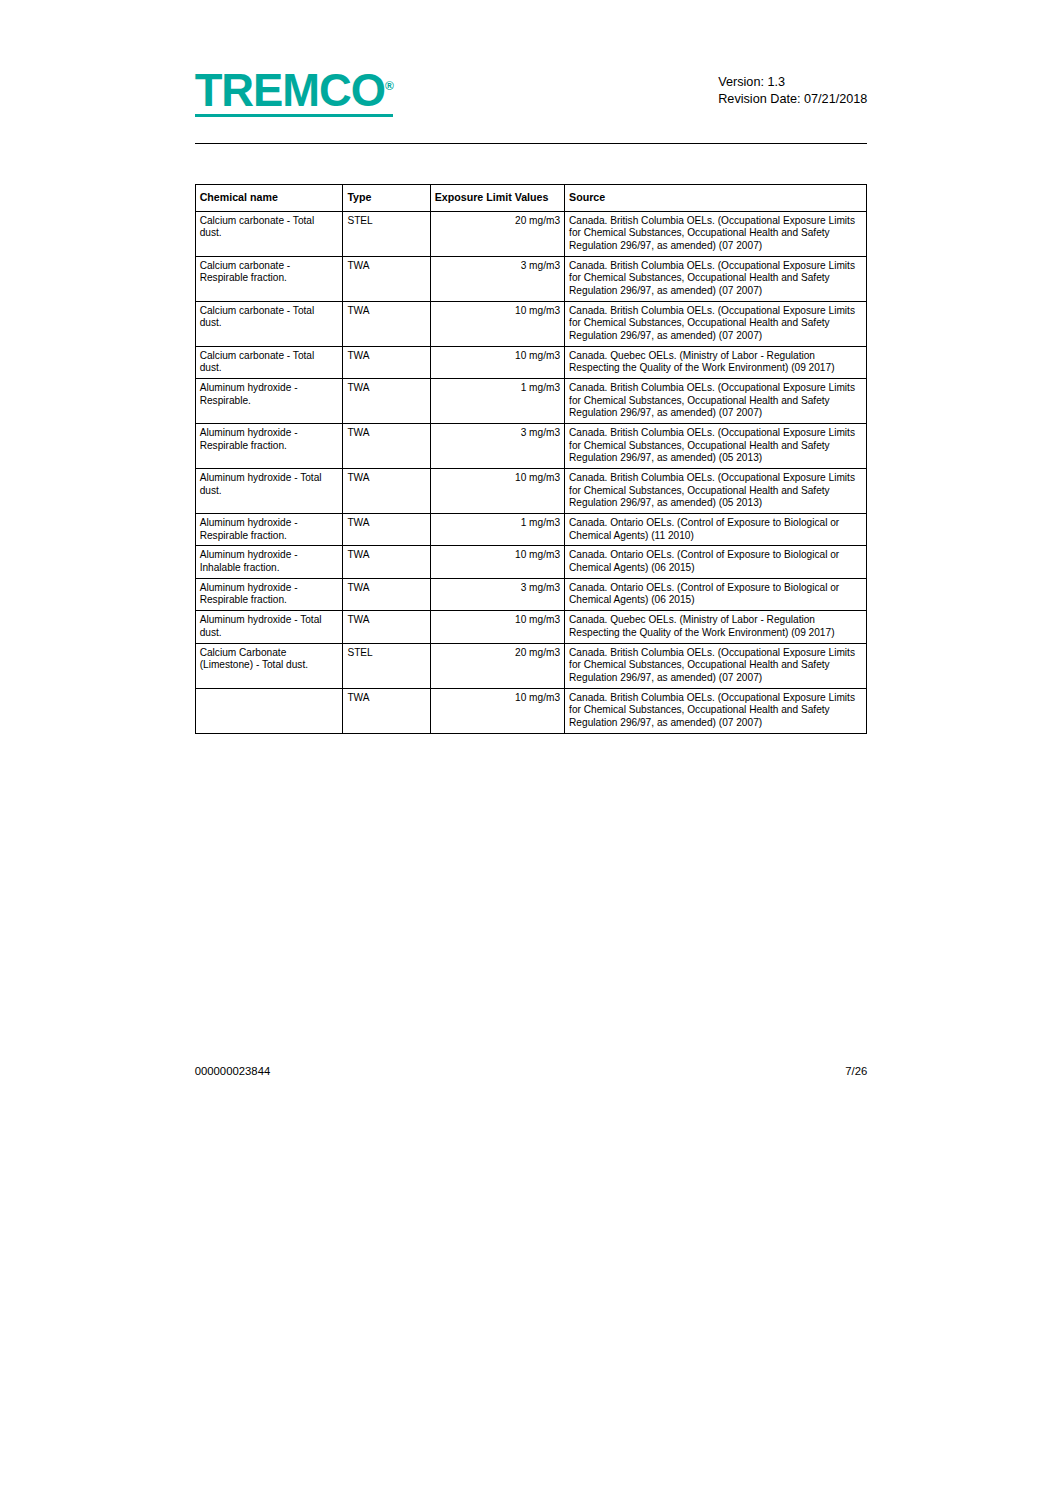TREMCO®
Version: 1.3
Revision Date: 07/21/2018
| Chemical name | Type | Exposure Limit Values | Source |
| --- | --- | --- | --- |
| Calcium carbonate - Total dust. | STEL | 20 mg/m3 | Canada. British Columbia OELs. (Occupational Exposure Limits for Chemical Substances, Occupational Health and Safety Regulation 296/97, as amended) (07 2007) |
| Calcium carbonate - Respirable fraction. | TWA | 3 mg/m3 | Canada. British Columbia OELs. (Occupational Exposure Limits for Chemical Substances, Occupational Health and Safety Regulation 296/97, as amended) (07 2007) |
| Calcium carbonate - Total dust. | TWA | 10 mg/m3 | Canada. British Columbia OELs. (Occupational Exposure Limits for Chemical Substances, Occupational Health and Safety Regulation 296/97, as amended) (07 2007) |
| Calcium carbonate - Total dust. | TWA | 10 mg/m3 | Canada. Quebec OELs. (Ministry of Labor - Regulation Respecting the Quality of the Work Environment) (09 2017) |
| Aluminum hydroxide - Respirable. | TWA | 1 mg/m3 | Canada. British Columbia OELs. (Occupational Exposure Limits for Chemical Substances, Occupational Health and Safety Regulation 296/97, as amended) (07 2007) |
| Aluminum hydroxide - Respirable fraction. | TWA | 3 mg/m3 | Canada. British Columbia OELs. (Occupational Exposure Limits for Chemical Substances, Occupational Health and Safety Regulation 296/97, as amended) (05 2013) |
| Aluminum hydroxide - Total dust. | TWA | 10 mg/m3 | Canada. British Columbia OELs. (Occupational Exposure Limits for Chemical Substances, Occupational Health and Safety Regulation 296/97, as amended) (05 2013) |
| Aluminum hydroxide - Respirable fraction. | TWA | 1 mg/m3 | Canada. Ontario OELs. (Control of Exposure to Biological or Chemical Agents) (11 2010) |
| Aluminum hydroxide - Inhalable fraction. | TWA | 10 mg/m3 | Canada. Ontario OELs. (Control of Exposure to Biological or Chemical Agents) (06 2015) |
| Aluminum hydroxide - Respirable fraction. | TWA | 3 mg/m3 | Canada. Ontario OELs. (Control of Exposure to Biological or Chemical Agents) (06 2015) |
| Aluminum hydroxide - Total dust. | TWA | 10 mg/m3 | Canada. Quebec OELs. (Ministry of Labor - Regulation Respecting the Quality of the Work Environment) (09 2017) |
| Calcium Carbonate (Limestone) - Total dust. | STEL | 20 mg/m3 | Canada. British Columbia OELs. (Occupational Exposure Limits for Chemical Substances, Occupational Health and Safety Regulation 296/97, as amended) (07 2007) |
| | TWA | 10 mg/m3 | Canada. British Columbia OELs. (Occupational Exposure Limits for Chemical Substances, Occupational Health and Safety Regulation 296/97, as amended) (07 2007) |
000000023844
7/26